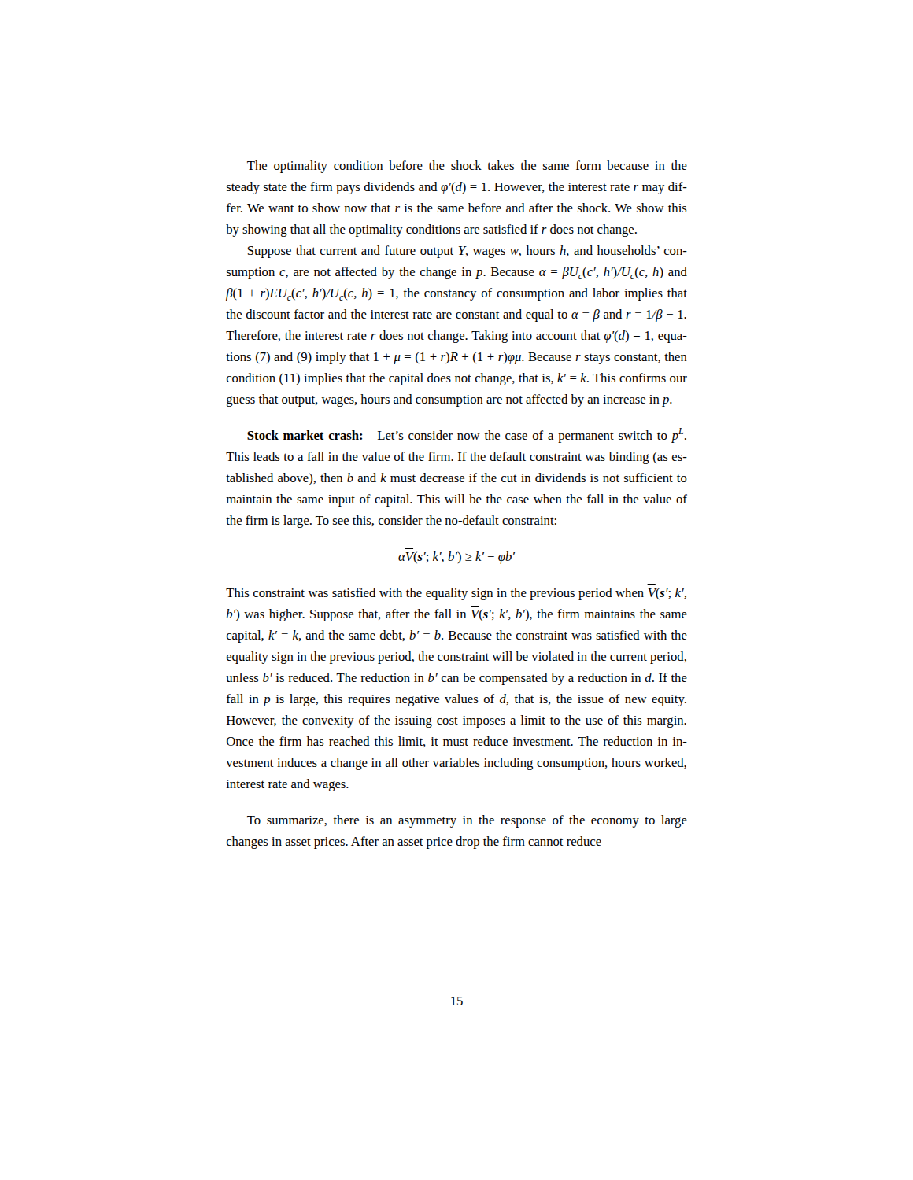The optimality condition before the shock takes the same form because in the steady state the firm pays dividends and φ′(d) = 1. However, the interest rate r may differ. We want to show now that r is the same before and after the shock. We show this by showing that all the optimality conditions are satisfied if r does not change.
Suppose that current and future output Y, wages w, hours h, and households’ consumption c, are not affected by the change in p. Because α = βUc(c′, h′)/Uc(c, h) and β(1 + r)EUc(c′, h′)/Uc(c, h) = 1, the constancy of consumption and labor implies that the discount factor and the interest rate are constant and equal to α = β and r = 1/β − 1. Therefore, the interest rate r does not change. Taking into account that φ′(d) = 1, equations (7) and (9) imply that 1 + μ = (1 + r)R + (1 + r)φμ. Because r stays constant, then condition (11) implies that the capital does not change, that is, k′ = k. This confirms our guess that output, wages, hours and consumption are not affected by an increase in p.
Stock market crash: Let’s consider now the case of a permanent switch to pL. This leads to a fall in the value of the firm. If the default constraint was binding (as established above), then b and k must decrease if the cut in dividends is not sufficient to maintain the same input of capital. This will be the case when the fall in the value of the firm is large. To see this, consider the no-default constraint:
αV(s′; k′, b′) ≥ k′ − φb′
This constraint was satisfied with the equality sign in the previous period when V(s′; k′, b′) was higher. Suppose that, after the fall in V(s′; k′, b′), the firm maintains the same capital, k′ = k, and the same debt, b′ = b. Because the constraint was satisfied with the equality sign in the previous period, the constraint will be violated in the current period, unless b′ is reduced. The reduction in b′ can be compensated by a reduction in d. If the fall in p is large, this requires negative values of d, that is, the issue of new equity. However, the convexity of the issuing cost imposes a limit to the use of this margin. Once the firm has reached this limit, it must reduce investment. The reduction in investment induces a change in all other variables including consumption, hours worked, interest rate and wages.
To summarize, there is an asymmetry in the response of the economy to large changes in asset prices. After an asset price drop the firm cannot reduce
15